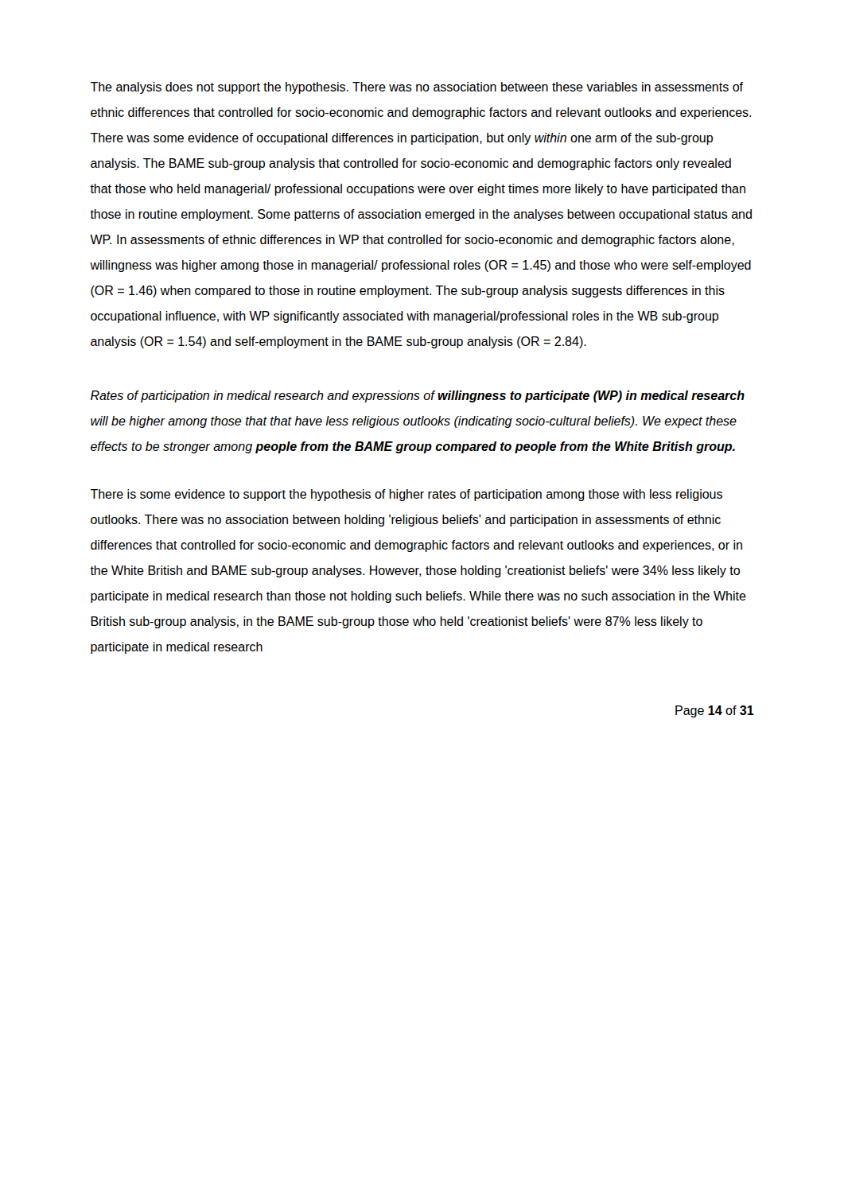The analysis does not support the hypothesis. There was no association between these variables in assessments of ethnic differences that controlled for socio-economic and demographic factors and relevant outlooks and experiences. There was some evidence of occupational differences in participation, but only within one arm of the sub-group analysis. The BAME sub-group analysis that controlled for socio-economic and demographic factors only revealed that those who held managerial/ professional occupations were over eight times more likely to have participated than those in routine employment. Some patterns of association emerged in the analyses between occupational status and WP. In assessments of ethnic differences in WP that controlled for socio-economic and demographic factors alone, willingness was higher among those in managerial/ professional roles (OR = 1.45) and those who were self-employed (OR = 1.46) when compared to those in routine employment. The sub-group analysis suggests differences in this occupational influence, with WP significantly associated with managerial/professional roles in the WB sub-group analysis (OR = 1.54) and self-employment in the BAME sub-group analysis (OR = 2.84).
Rates of participation in medical research and expressions of willingness to participate (WP) in medical research will be higher among those that that have less religious outlooks (indicating socio-cultural beliefs). We expect these effects to be stronger among people from the BAME group compared to people from the White British group.
There is some evidence to support the hypothesis of higher rates of participation among those with less religious outlooks. There was no association between holding 'religious beliefs' and participation in assessments of ethnic differences that controlled for socio-economic and demographic factors and relevant outlooks and experiences, or in the White British and BAME sub-group analyses. However, those holding 'creationist beliefs' were 34% less likely to participate in medical research than those not holding such beliefs. While there was no such association in the White British sub-group analysis, in the BAME sub-group those who held 'creationist beliefs' were 87% less likely to participate in medical research
Page 14 of 31